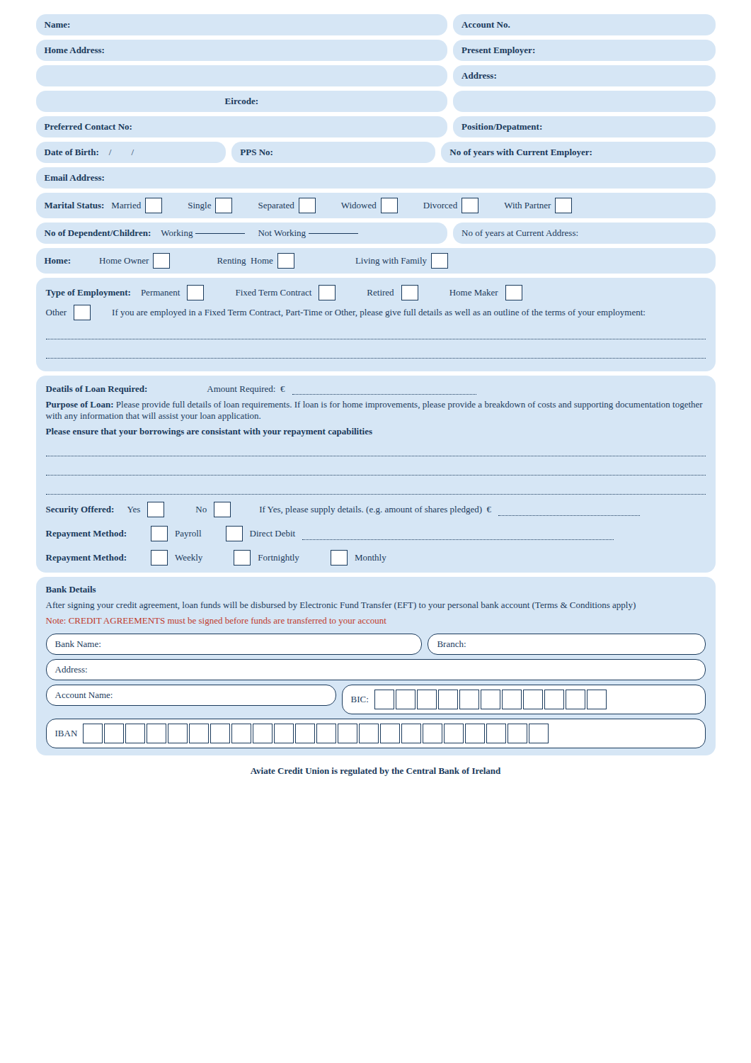Name:
Home Address:
Eircode:
Preferred Contact No:
Account No.
Present Employer:
Address:
Position/Depatment:
Date of Birth://
PPS No:
No of years with Current Employer:
Email Address:
Marital Status: Married Single Separated Widowed Divorced With Partner
No of Dependent/Children: Working Not Working
No of years at Current Address:
Home: Home Owner Renting Home Living with Family
Type of Employment: Permanent Fixed Term Contract Retired Home Maker
Other If you are employed in a Fixed Term Contract, Part-Time or Other, please give full details as well as an outline of the terms of your employment:
Deatils of Loan Required: Amount Required: €
Purpose of Loan: Please provide full details of loan requirements. If loan is for home improvements, please provide a breakdown of costs and supporting documentation together with any information that will assist your loan application.
Please ensure that your borrowings are consistant with your repayment capabilities
Security Offered: Yes No If Yes, please supply details. (e.g. amount of shares pledged) €
Repayment Method: Payroll Direct Debit
Repayment Method: Weekly Fortnightly Monthly
Bank Details
After signing your credit agreement, loan funds will be disbursed by Electronic Fund Transfer (EFT) to your personal bank account (Terms & Conditions apply)
Note: CREDIT AGREEMENTS must be signed before funds are transferred to your account
Bank Name:
Branch:
Address:
Account Name:
BIC:
IBAN
Aviate Credit Union is regulated by the Central Bank of Ireland